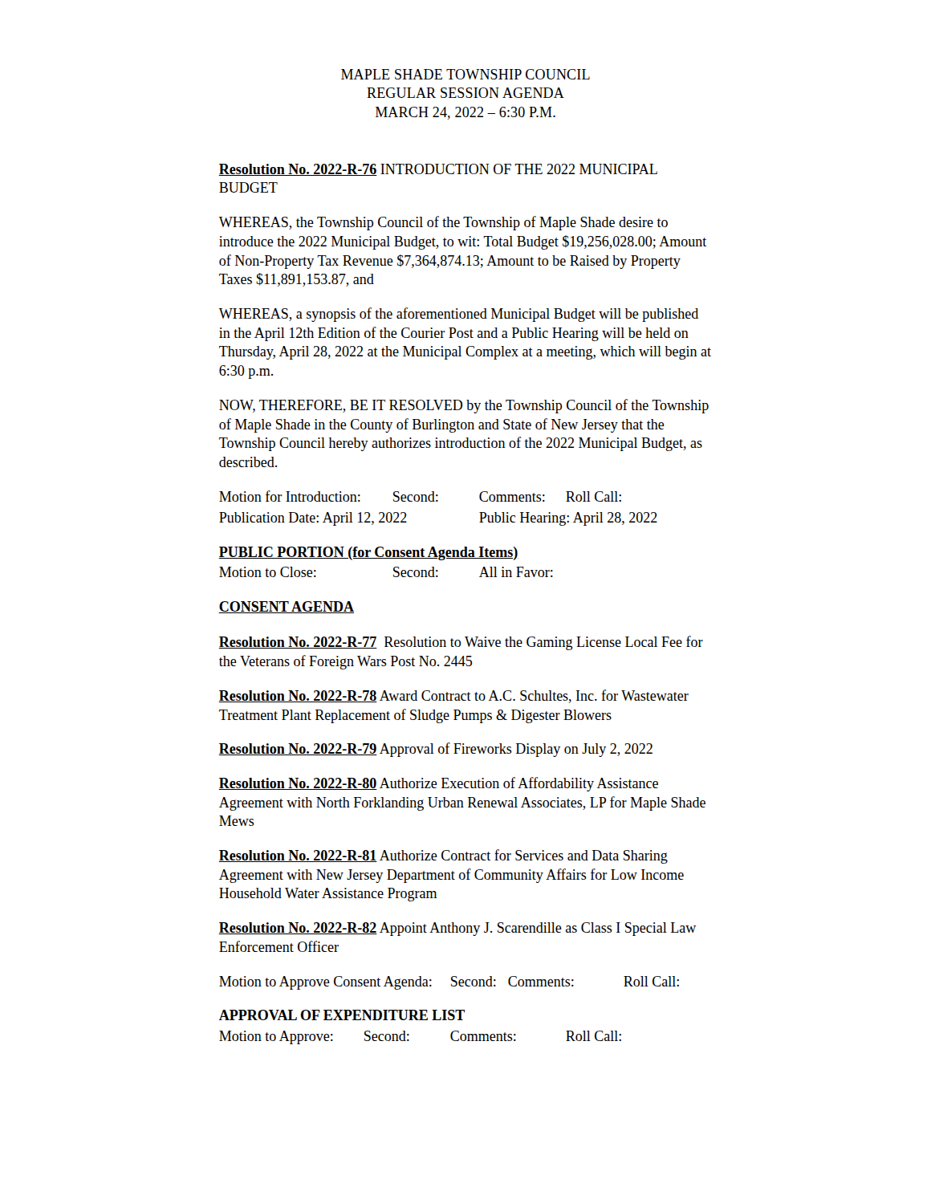MAPLE SHADE TOWNSHIP COUNCIL
REGULAR SESSION AGENDA
MARCH 24, 2022 – 6:30 P.M.
Resolution No. 2022-R-76 INTRODUCTION OF THE 2022 MUNICIPAL BUDGET
WHEREAS, the Township Council of the Township of Maple Shade desire to introduce the 2022 Municipal Budget, to wit: Total Budget $19,256,028.00; Amount of Non-Property Tax Revenue $7,364,874.13; Amount to be Raised by Property Taxes $11,891,153.87, and
WHEREAS, a synopsis of the aforementioned Municipal Budget will be published in the April 12th Edition of the Courier Post and a Public Hearing will be held on Thursday, April 28, 2022 at the Municipal Complex at a meeting, which will begin at 6:30 p.m.
NOW, THEREFORE, BE IT RESOLVED by the Township Council of the Township of Maple Shade in the County of Burlington and State of New Jersey that the Township Council hereby authorizes introduction of the 2022 Municipal Budget, as described.
Motion for Introduction: Second: Comments: Roll Call:
Publication Date: April 12, 2022 Public Hearing: April 28, 2022
PUBLIC PORTION (for Consent Agenda Items)
Motion to Close: Second: All in Favor:
CONSENT AGENDA
Resolution No. 2022-R-77 Resolution to Waive the Gaming License Local Fee for the Veterans of Foreign Wars Post No. 2445
Resolution No. 2022-R-78 Award Contract to A.C. Schultes, Inc. for Wastewater Treatment Plant Replacement of Sludge Pumps & Digester Blowers
Resolution No. 2022-R-79 Approval of Fireworks Display on July 2, 2022
Resolution No. 2022-R-80 Authorize Execution of Affordability Assistance Agreement with North Forklanding Urban Renewal Associates, LP for Maple Shade Mews
Resolution No. 2022-R-81 Authorize Contract for Services and Data Sharing Agreement with New Jersey Department of Community Affairs for Low Income Household Water Assistance Program
Resolution No. 2022-R-82 Appoint Anthony J. Scarendille as Class I Special Law Enforcement Officer
Motion to Approve Consent Agenda: Second: Comments: Roll Call:
APPROVAL OF EXPENDITURE LIST
Motion to Approve: Second: Comments: Roll Call: